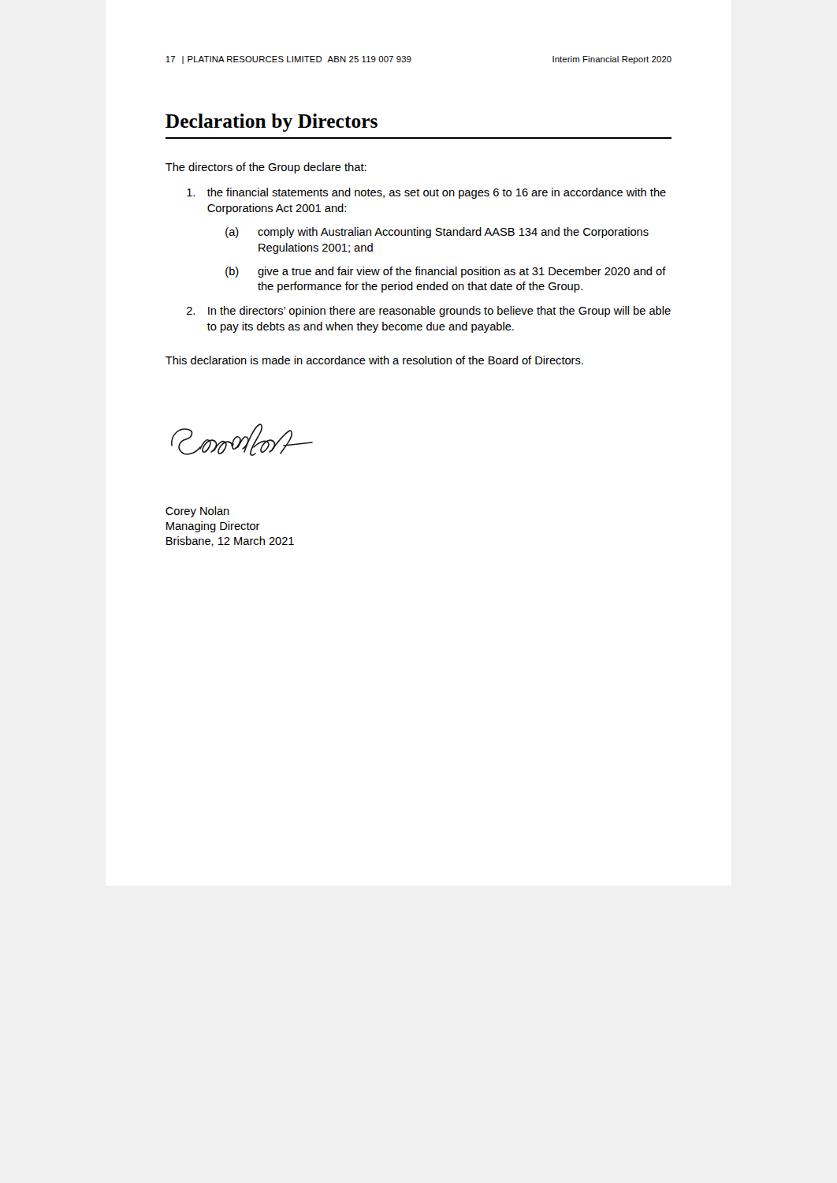17|PLATINA RESOURCES LIMITED ABN 25 119 007 939
Interim Financial Report 2020
Declaration by Directors
The directors of the Group declare that:
the financial statements and notes, as set out on pages 6 to 16 are in accordance with the Corporations Act 2001 and:
comply with Australian Accounting Standard AASB 134 and the Corporations Regulations 2001; and
give a true and fair view of the financial position as at 31 December 2020 and of the performance for the period ended on that date of the Group.
In the directors’ opinion there are reasonable grounds to believe that the Group will be able to pay its debts as and when they become due and payable.
This declaration is made in accordance with a resolution of the Board of Directors.
Corey Nolan
Managing Director
Brisbane, 12 March 2021